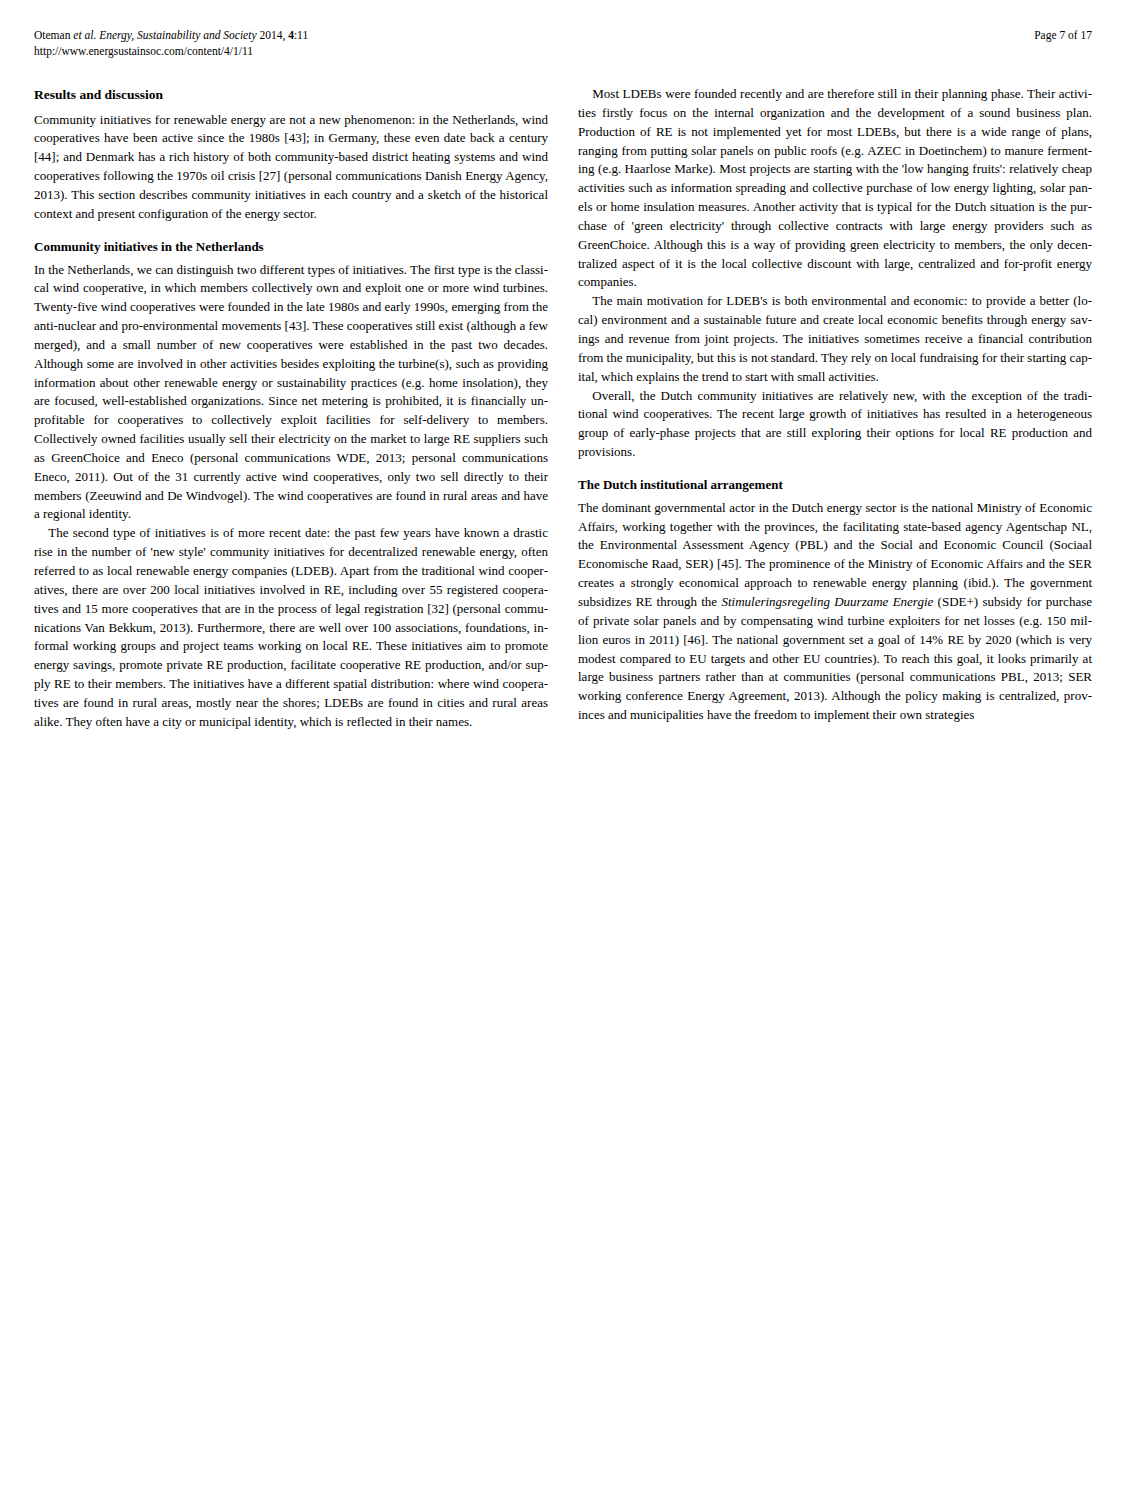Oteman et al. Energy, Sustainability and Society 2014, 4:11
http://www.energsustainsoc.com/content/4/1/11
Page 7 of 17
Results and discussion
Community initiatives for renewable energy are not a new phenomenon: in the Netherlands, wind cooperatives have been active since the 1980s [43]; in Germany, these even date back a century [44]; and Denmark has a rich history of both community-based district heating systems and wind cooperatives following the 1970s oil crisis [27] (personal communications Danish Energy Agency, 2013). This section describes community initiatives in each country and a sketch of the historical context and present configuration of the energy sector.
Community initiatives in the Netherlands
In the Netherlands, we can distinguish two different types of initiatives. The first type is the classical wind cooperative, in which members collectively own and exploit one or more wind turbines. Twenty-five wind cooperatives were founded in the late 1980s and early 1990s, emerging from the anti-nuclear and pro-environmental movements [43]. These cooperatives still exist (although a few merged), and a small number of new cooperatives were established in the past two decades. Although some are involved in other activities besides exploiting the turbine(s), such as providing information about other renewable energy or sustainability practices (e.g. home insolation), they are focused, well-established organizations. Since net metering is prohibited, it is financially unprofitable for cooperatives to collectively exploit facilities for self-delivery to members. Collectively owned facilities usually sell their electricity on the market to large RE suppliers such as GreenChoice and Eneco (personal communications WDE, 2013; personal communications Eneco, 2011). Out of the 31 currently active wind cooperatives, only two sell directly to their members (Zeeuwind and De Windvogel). The wind cooperatives are found in rural areas and have a regional identity.
The second type of initiatives is of more recent date: the past few years have known a drastic rise in the number of 'new style' community initiatives for decentralized renewable energy, often referred to as local renewable energy companies (LDEB). Apart from the traditional wind cooperatives, there are over 200 local initiatives involved in RE, including over 55 registered cooperatives and 15 more cooperatives that are in the process of legal registration [32] (personal communications Van Bekkum, 2013). Furthermore, there are well over 100 associations, foundations, informal working groups and project teams working on local RE. These initiatives aim to promote energy savings, promote private RE production, facilitate cooperative RE production, and/or supply RE to their members. The initiatives have a different spatial distribution: where wind cooperatives are found in rural areas, mostly near the shores; LDEBs are found in cities and rural areas alike. They often have a city or municipal identity, which is reflected in their names.
Most LDEBs were founded recently and are therefore still in their planning phase. Their activities firstly focus on the internal organization and the development of a sound business plan. Production of RE is not implemented yet for most LDEBs, but there is a wide range of plans, ranging from putting solar panels on public roofs (e.g. AZEC in Doetinchem) to manure fermenting (e.g. Haarlose Marke). Most projects are starting with the 'low hanging fruits': relatively cheap activities such as information spreading and collective purchase of low energy lighting, solar panels or home insulation measures. Another activity that is typical for the Dutch situation is the purchase of 'green electricity' through collective contracts with large energy providers such as GreenChoice. Although this is a way of providing green electricity to members, the only decentralized aspect of it is the local collective discount with large, centralized and for-profit energy companies.
The main motivation for LDEB's is both environmental and economic: to provide a better (local) environment and a sustainable future and create local economic benefits through energy savings and revenue from joint projects. The initiatives sometimes receive a financial contribution from the municipality, but this is not standard. They rely on local fundraising for their starting capital, which explains the trend to start with small activities.
Overall, the Dutch community initiatives are relatively new, with the exception of the traditional wind cooperatives. The recent large growth of initiatives has resulted in a heterogeneous group of early-phase projects that are still exploring their options for local RE production and provisions.
The Dutch institutional arrangement
The dominant governmental actor in the Dutch energy sector is the national Ministry of Economic Affairs, working together with the provinces, the facilitating state-based agency Agentschap NL, the Environmental Assessment Agency (PBL) and the Social and Economic Council (Sociaal Economische Raad, SER) [45]. The prominence of the Ministry of Economic Affairs and the SER creates a strongly economical approach to renewable energy planning (ibid.). The government subsidizes RE through the Stimuleringsregeling Duurzame Energie (SDE+) subsidy for purchase of private solar panels and by compensating wind turbine exploiters for net losses (e.g. 150 million euros in 2011) [46]. The national government set a goal of 14% RE by 2020 (which is very modest compared to EU targets and other EU countries). To reach this goal, it looks primarily at large business partners rather than at communities (personal communications PBL, 2013; SER working conference Energy Agreement, 2013). Although the policy making is centralized, provinces and municipalities have the freedom to implement their own strategies